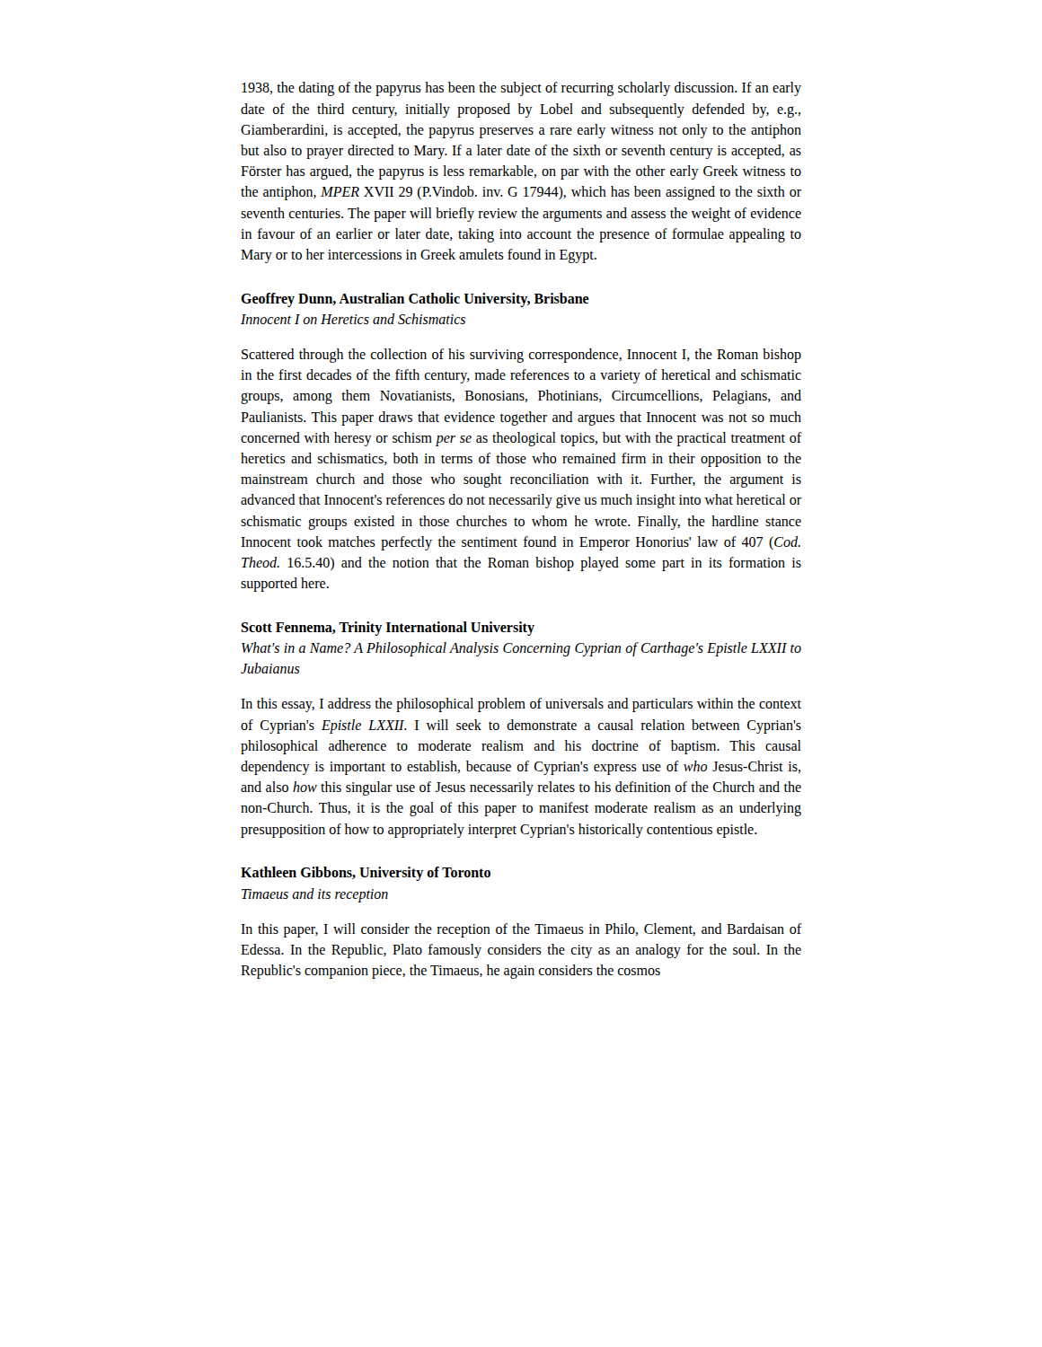1938, the dating of the papyrus has been the subject of recurring scholarly discussion. If an early date of the third century, initially proposed by Lobel and subsequently defended by, e.g., Giamberardini, is accepted, the papyrus preserves a rare early witness not only to the antiphon but also to prayer directed to Mary. If a later date of the sixth or seventh century is accepted, as Förster has argued, the papyrus is less remarkable, on par with the other early Greek witness to the antiphon, MPER XVII 29 (P.Vindob. inv. G 17944), which has been assigned to the sixth or seventh centuries. The paper will briefly review the arguments and assess the weight of evidence in favour of an earlier or later date, taking into account the presence of formulae appealing to Mary or to her intercessions in Greek amulets found in Egypt.
Geoffrey Dunn, Australian Catholic University, Brisbane
Innocent I on Heretics and Schismatics
Scattered through the collection of his surviving correspondence, Innocent I, the Roman bishop in the first decades of the fifth century, made references to a variety of heretical and schismatic groups, among them Novatianists, Bonosians, Photinians, Circumcellions, Pelagians, and Paulianists. This paper draws that evidence together and argues that Innocent was not so much concerned with heresy or schism per se as theological topics, but with the practical treatment of heretics and schismatics, both in terms of those who remained firm in their opposition to the mainstream church and those who sought reconciliation with it. Further, the argument is advanced that Innocent's references do not necessarily give us much insight into what heretical or schismatic groups existed in those churches to whom he wrote. Finally, the hardline stance Innocent took matches perfectly the sentiment found in Emperor Honorius' law of 407 (Cod. Theod. 16.5.40) and the notion that the Roman bishop played some part in its formation is supported here.
Scott Fennema, Trinity International University
What's in a Name? A Philosophical Analysis Concerning Cyprian of Carthage's Epistle LXXII to Jubaianus
In this essay, I address the philosophical problem of universals and particulars within the context of Cyprian's Epistle LXXII. I will seek to demonstrate a causal relation between Cyprian's philosophical adherence to moderate realism and his doctrine of baptism. This causal dependency is important to establish, because of Cyprian's express use of who Jesus-Christ is, and also how this singular use of Jesus necessarily relates to his definition of the Church and the non-Church. Thus, it is the goal of this paper to manifest moderate realism as an underlying presupposition of how to appropriately interpret Cyprian's historically contentious epistle.
Kathleen Gibbons, University of Toronto
Timaeus and its reception
In this paper, I will consider the reception of the Timaeus in Philo, Clement, and Bardaisan of Edessa. In the Republic, Plato famously considers the city as an analogy for the soul. In the Republic's companion piece, the Timaeus, he again considers the cosmos